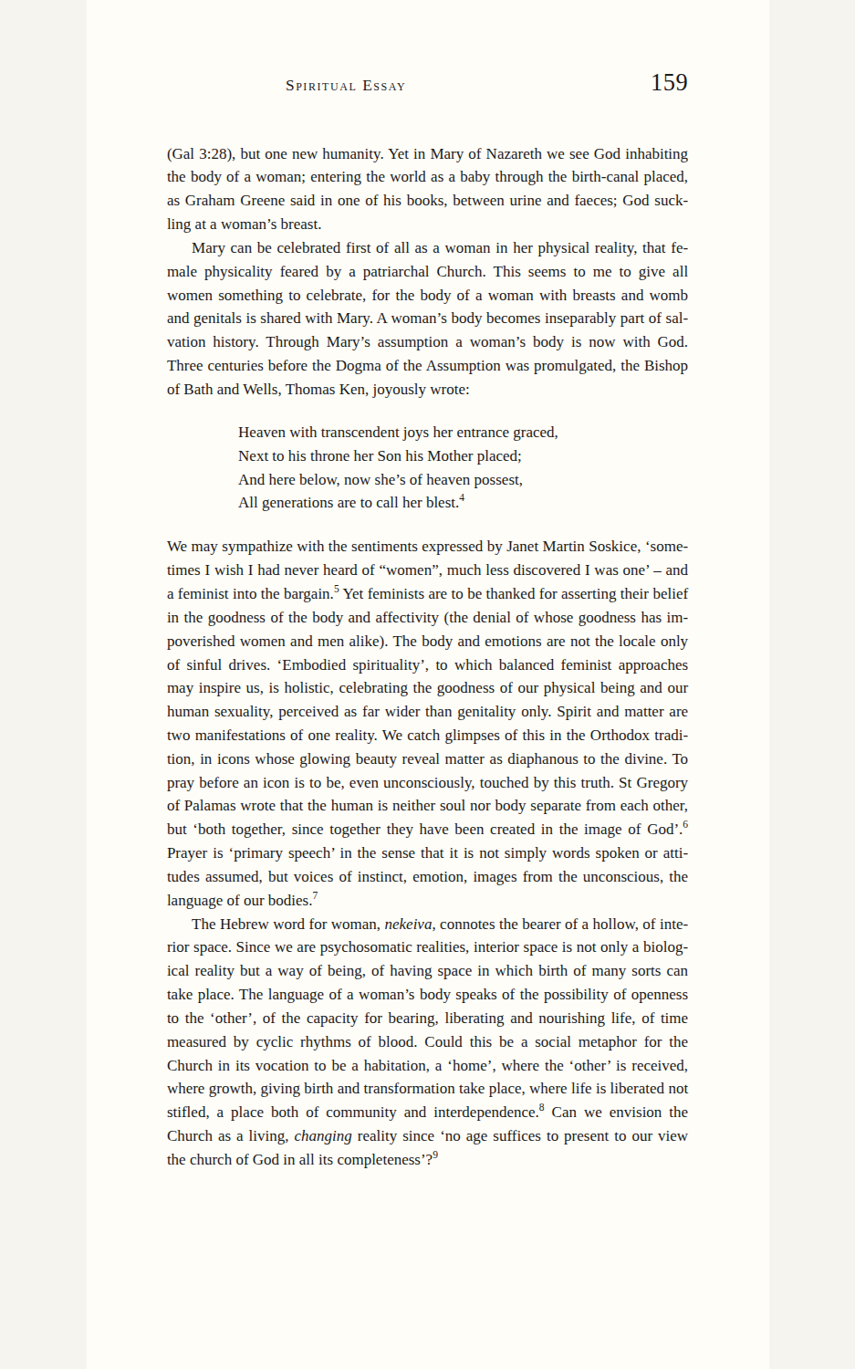Spiritual Essay 159
(Gal 3:28), but one new humanity. Yet in Mary of Nazareth we see God inhabiting the body of a woman; entering the world as a baby through the birth-canal placed, as Graham Greene said in one of his books, between urine and faeces; God suckling at a woman’s breast.
Mary can be celebrated first of all as a woman in her physical reality, that female physicality feared by a patriarchal Church. This seems to me to give all women something to celebrate, for the body of a woman with breasts and womb and genitals is shared with Mary. A woman’s body becomes inseparably part of salvation history. Through Mary’s assumption a woman’s body is now with God. Three centuries before the Dogma of the Assumption was promulgated, the Bishop of Bath and Wells, Thomas Ken, joyously wrote:
Heaven with transcendent joys her entrance graced,
Next to his throne her Son his Mother placed;
And here below, now she’s of heaven possest,
All generations are to call her blest.4
We may sympathize with the sentiments expressed by Janet Martin Soskice, ‘sometimes I wish I had never heard of “women”, much less discovered I was one’ – and a feminist into the bargain.5 Yet feminists are to be thanked for asserting their belief in the goodness of the body and affectivity (the denial of whose goodness has impoverished women and men alike). The body and emotions are not the locale only of sinful drives. ‘Embodied spirituality’, to which balanced feminist approaches may inspire us, is holistic, celebrating the goodness of our physical being and our human sexuality, perceived as far wider than genitality only. Spirit and matter are two manifestations of one reality. We catch glimpses of this in the Orthodox tradition, in icons whose glowing beauty reveal matter as diaphanous to the divine. To pray before an icon is to be, even unconsciously, touched by this truth. St Gregory of Palamas wrote that the human is neither soul nor body separate from each other, but ‘both together, since together they have been created in the image of God’.6 Prayer is ‘primary speech’ in the sense that it is not simply words spoken or attitudes assumed, but voices of instinct, emotion, images from the unconscious, the language of our bodies.7
The Hebrew word for woman, nekeiva, connotes the bearer of a hollow, of interior space. Since we are psychosomatic realities, interior space is not only a biological reality but a way of being, of having space in which birth of many sorts can take place. The language of a woman’s body speaks of the possibility of openness to the ‘other’, of the capacity for bearing, liberating and nourishing life, of time measured by cyclic rhythms of blood. Could this be a social metaphor for the Church in its vocation to be a habitation, a ‘home’, where the ‘other’ is received, where growth, giving birth and transformation take place, where life is liberated not stifled, a place both of community and interdependence.8 Can we envision the Church as a living, changing reality since ‘no age suffices to present to our view the church of God in all its completeness’?9